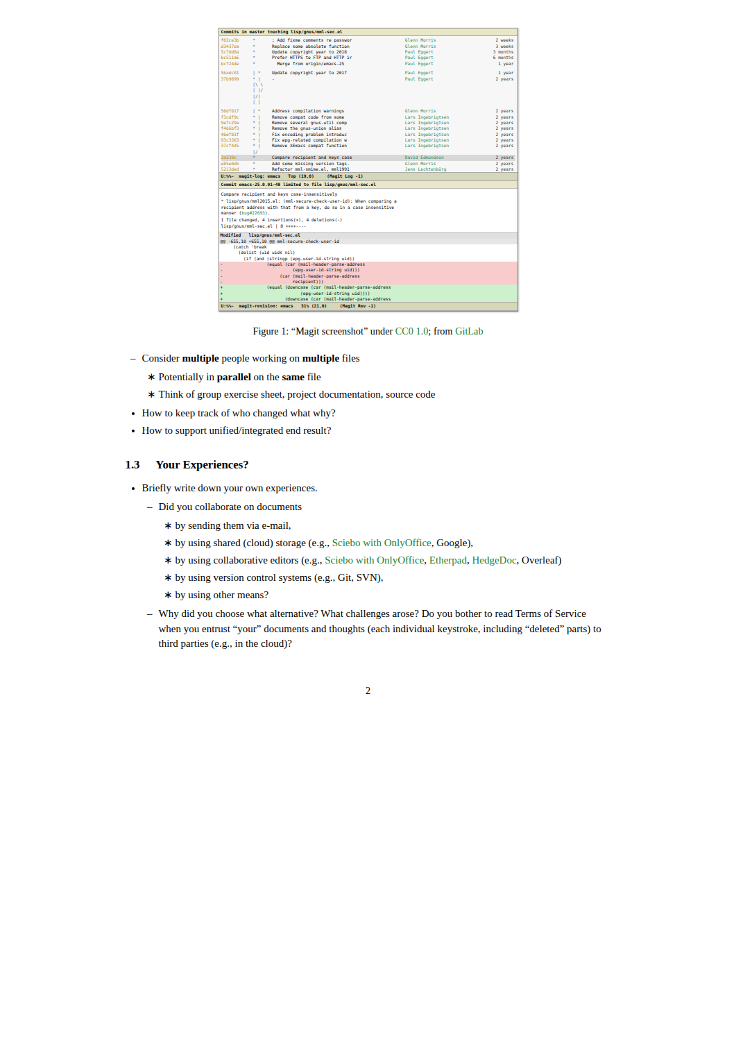Commits in master touching lisp/gnus/mml-sec.el
| f02ce3b | * | ; Add fixme comments re passwor | Glenn Morris | 2 weeks |
| d3437ea | * | Replace some obsolete function | Glenn Morris | 3 weeks |
| 5c7dd8a | * | Update copyright year to 2018 | Paul Eggert | 3 months |
| bc511a6 | * | Prefer HTTPS to FTP and HTTP ir | Paul Eggert | 6 months |
| bcf244e | * | Merge from origin/emacs-25 | Paul Eggert | 1 year |
| 5badc81 | / * | Update copyright year to 2017 | Paul Eggert | 1 year |
| 37b9899 | * / | - | Paul Eggert | 2 years |
| | /\ \ | |
| | / // | |
| | /// | |
| | / / | |
| 56df617 | / * | Address compilation warnings | Glenn Morris | 2 years |
| f3cdf9c | * / | Remove compat code from some | Lars Ingebrigtsen | 2 years |
| 9efc29a | * / | Remove several gnus-util comp | Lars Ingebrigtsen | 2 years |
| f466bf3 | * / | Remove the gnus-union alias | Lars Ingebrigtsen | 2 years |
| 46ef01f | * / | Fix encoding problem introduc | Lars Ingebrigtsen | 2 years |
| 93c3363 | * / | Fix epg-related compilation w | Lars Ingebrigtsen | 2 years |
| 37cf445 | * / | Remove XEmacs compat function | Lars Ingebrigtsen | 2 years |
| | // | |
| 2a239c | * | Compare recipient and keys case | David Edmondson | 2 years |
| e85e0d5 | * | Add some missing version tags. | Glenn Morris | 2 years |
| 5213ded | * | Refactor mml-smime.el, mml1991 | Jens Lechtenbörg | 2 years |
U:%%- magit-log: emacs Top (19,0) (Magit Log -1)
Commit emacs-25.0.91~48 limited to file lisp/gnus/mml-sec.el
Compare recipient and keys case-insensitively
* lisp/gnus/mml2015.el: (mml-secure-check-user-id): When comparing a
recipient address with that from a key, do so in a case insensitive
manner (bug#22693).
1 file changed, 4 insertions(+), 4 deletions(-)
lisp/gnus/mml-sec.el | 8 ++++----
Modified lisp/gnus/mml-sec.el
@@ -655,10 +655,10 @@ mml-secure-check-user-id
(catch 'break (dolist (uid uids nil) (if (and (stringp (epg-user-id-string uid)) - (equal (car (mail-header-parse-address - (epg-user-id-string uid))) - (car (mail-header-parse-address - recipient))) + (equal (downcase (car (mail-header-parse-address + (epg-user-id-string uid)))) + (downcase (car (mail-header-parse-address
U:%%- magit-revision: emacs 31% (21,0) (Magit Rev -1)
Figure 1: “Magit screenshot” under CC0 1.0; from GitLab
Consider multiple people working on multiple files
Potentially in parallel on the same file
Think of group exercise sheet, project documentation, source code
How to keep track of who changed what why?
How to support unified/integrated end result?
1.3 Your Experiences?
Briefly write down your own experiences.
Did you collaborate on documents
by sending them via e-mail,
by using shared (cloud) storage (e.g., Sciebo with OnlyOffice, Google),
by using collaborative editors (e.g., Sciebo with OnlyOffice, Etherpad, HedgeDoc, Overleaf)
by using version control systems (e.g., Git, SVN),
by using other means?
Why did you choose what alternative? What challenges arose? Do you bother to read Terms of Service when you entrust “your” documents and thoughts (each individual keystroke, including “deleted” parts) to third parties (e.g., in the cloud)?
2